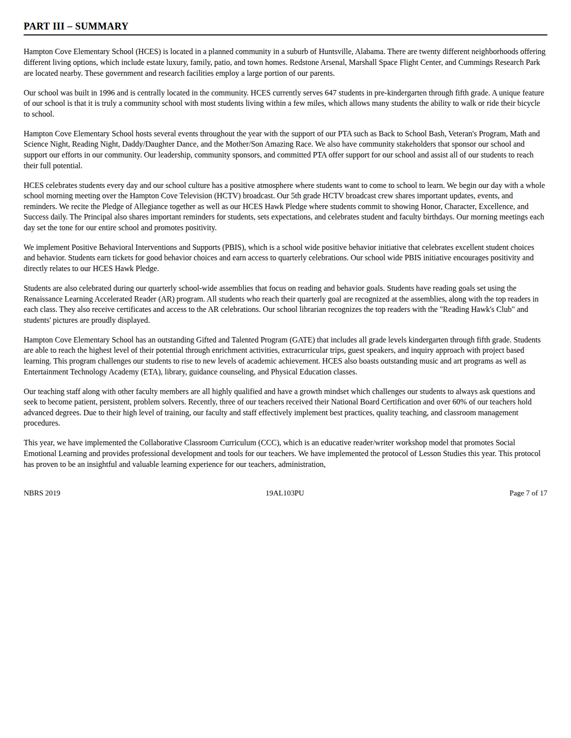PART III – SUMMARY
Hampton Cove Elementary School (HCES) is located in a planned community in a suburb of Huntsville, Alabama. There are twenty different neighborhoods offering different living options, which include estate luxury, family, patio, and town homes. Redstone Arsenal, Marshall Space Flight Center, and Cummings Research Park are located nearby. These government and research facilities employ a large portion of our parents.
Our school was built in 1996 and is centrally located in the community. HCES currently serves 647 students in pre-kindergarten through fifth grade. A unique feature of our school is that it is truly a community school with most students living within a few miles, which allows many students the ability to walk or ride their bicycle to school.
Hampton Cove Elementary School hosts several events throughout the year with the support of our PTA such as Back to School Bash, Veteran's Program, Math and Science Night, Reading Night, Daddy/Daughter Dance, and the Mother/Son Amazing Race. We also have community stakeholders that sponsor our school and support our efforts in our community. Our leadership, community sponsors, and committed PTA offer support for our school and assist all of our students to reach their full potential.
HCES celebrates students every day and our school culture has a positive atmosphere where students want to come to school to learn. We begin our day with a whole school morning meeting over the Hampton Cove Television (HCTV) broadcast. Our 5th grade HCTV broadcast crew shares important updates, events, and reminders. We recite the Pledge of Allegiance together as well as our HCES Hawk Pledge where students commit to showing Honor, Character, Excellence, and Success daily. The Principal also shares important reminders for students, sets expectations, and celebrates student and faculty birthdays. Our morning meetings each day set the tone for our entire school and promotes positivity.
We implement Positive Behavioral Interventions and Supports (PBIS), which is a school wide positive behavior initiative that celebrates excellent student choices and behavior. Students earn tickets for good behavior choices and earn access to quarterly celebrations. Our school wide PBIS initiative encourages positivity and directly relates to our HCES Hawk Pledge.
Students are also celebrated during our quarterly school-wide assemblies that focus on reading and behavior goals. Students have reading goals set using the Renaissance Learning Accelerated Reader (AR) program. All students who reach their quarterly goal are recognized at the assemblies, along with the top readers in each class. They also receive certificates and access to the AR celebrations. Our school librarian recognizes the top readers with the "Reading Hawk's Club" and students' pictures are proudly displayed.
Hampton Cove Elementary School has an outstanding Gifted and Talented Program (GATE) that includes all grade levels kindergarten through fifth grade. Students are able to reach the highest level of their potential through enrichment activities, extracurricular trips, guest speakers, and inquiry approach with project based learning. This program challenges our students to rise to new levels of academic achievement. HCES also boasts outstanding music and art programs as well as Entertainment Technology Academy (ETA), library, guidance counseling, and Physical Education classes.
Our teaching staff along with other faculty members are all highly qualified and have a growth mindset which challenges our students to always ask questions and seek to become patient, persistent, problem solvers. Recently, three of our teachers received their National Board Certification and over 60% of our teachers hold advanced degrees. Due to their high level of training, our faculty and staff effectively implement best practices, quality teaching, and classroom management procedures.
This year, we have implemented the Collaborative Classroom Curriculum (CCC), which is an educative reader/writer workshop model that promotes Social Emotional Learning and provides professional development and tools for our teachers. We have implemented the protocol of Lesson Studies this year. This protocol has proven to be an insightful and valuable learning experience for our teachers, administration,
NBRS 2019 19AL103PU Page 7 of 17